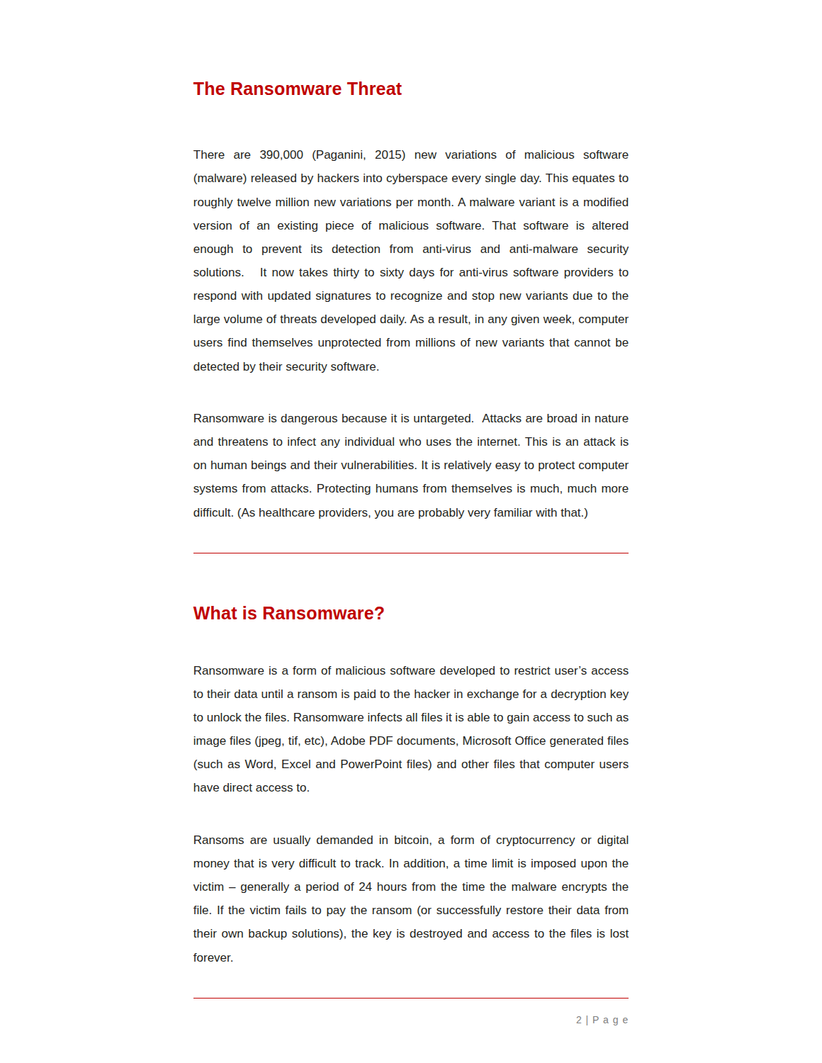The Ransomware Threat
There are 390,000 (Paganini, 2015) new variations of malicious software (malware) released by hackers into cyberspace every single day. This equates to roughly twelve million new variations per month. A malware variant is a modified version of an existing piece of malicious software. That software is altered enough to prevent its detection from anti-virus and anti-malware security solutions. It now takes thirty to sixty days for anti-virus software providers to respond with updated signatures to recognize and stop new variants due to the large volume of threats developed daily. As a result, in any given week, computer users find themselves unprotected from millions of new variants that cannot be detected by their security software.
Ransomware is dangerous because it is untargeted. Attacks are broad in nature and threatens to infect any individual who uses the internet. This is an attack is on human beings and their vulnerabilities. It is relatively easy to protect computer systems from attacks. Protecting humans from themselves is much, much more difficult. (As healthcare providers, you are probably very familiar with that.)
What is Ransomware?
Ransomware is a form of malicious software developed to restrict user’s access to their data until a ransom is paid to the hacker in exchange for a decryption key to unlock the files. Ransomware infects all files it is able to gain access to such as image files (jpeg, tif, etc), Adobe PDF documents, Microsoft Office generated files (such as Word, Excel and PowerPoint files) and other files that computer users have direct access to.
Ransoms are usually demanded in bitcoin, a form of cryptocurrency or digital money that is very difficult to track. In addition, a time limit is imposed upon the victim – generally a period of 24 hours from the time the malware encrypts the file. If the victim fails to pay the ransom (or successfully restore their data from their own backup solutions), the key is destroyed and access to the files is lost forever.
2 | P a g e